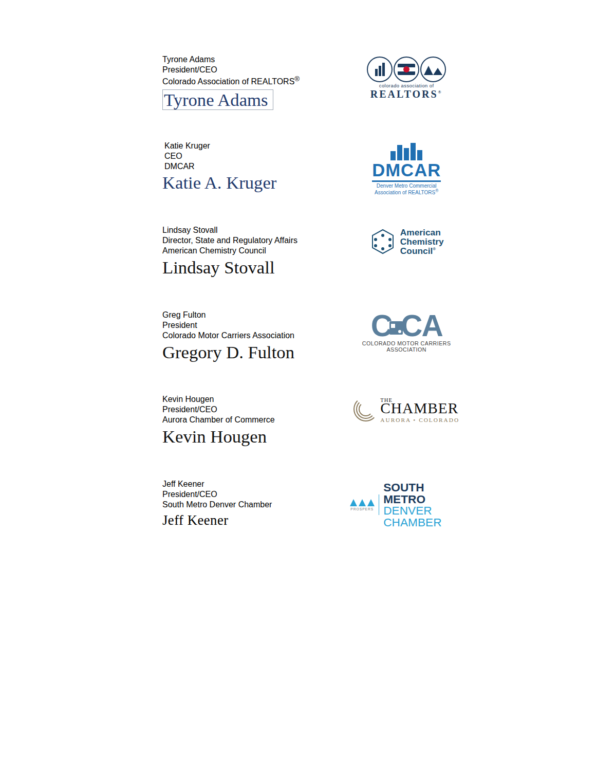Tyrone Adams
President/CEO
Colorado Association of REALTORS®
Tyrone Adams
colorado association of
REALTORS®
Katie Kruger
CEO
DMCAR
Katie A. Kruger
DMCAR
Denver Metro Commercial
Association of REALTORS®
Lindsay Stovall
Director, State and Regulatory Affairs
American Chemistry Council
Lindsay Stovall
American
Chemistry
Council®
Greg Fulton
President
Colorado Motor Carriers Association
Gregory D. Fulton
C CA
COLORADO MOTOR CARRIERS ASSOCIATION
Kevin Hougen
President/CEO
Aurora Chamber of Commerce
Kevin Hougen
THE
CHAMBER
AURORA • COLORADO
Jeff Keener
President/CEO
South Metro Denver Chamber
Jeff Keener
PROSPERS
SOUTH METRO
DENVER CHAMBER